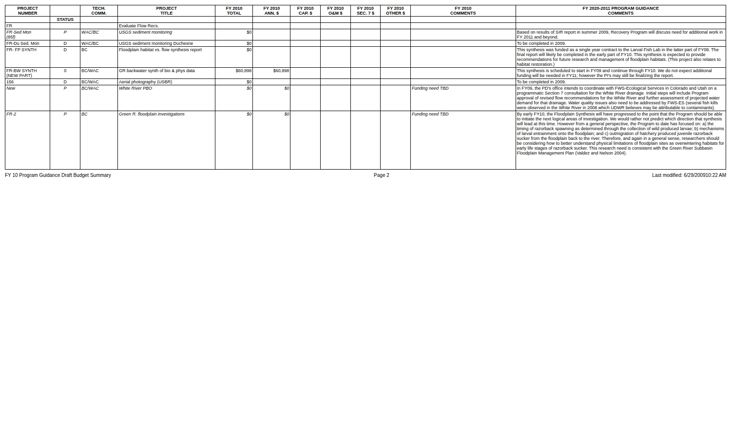| PROJECT NUMBER | | TECH. COMM. | PROJECT TITLE | FY 2010 TOTAL | FY 2010 ANN. $ | FY 2010 CAP. $ | FY 2010 O&M $ | FY 2010 SEC. 7 $ | FY 2010 OTHER $ | FY 2010 COMMENTS | FY 2020-2011 PROGRAM GUIDANCE COMMENTS |
| --- | --- | --- | --- | --- | --- | --- | --- | --- | --- | --- | --- |
| | STATUS | | | | | | | | | | |
| FR | | | Evaluate Flow Recs. | | | | | | | | |
| FR-Sed Mon (85f) | P | WAC/BC | USGS sediment monitoring | $0 | | | | | | | Based on results of SIR report in summer 2009, Recovery Program will discuss need for additional work in FY 2011 and beyond. |
| FR-Du Sed. Mon | D | WAC/BC | USGS sediment monitoring Duchesne | $0 | | | | | | | To be completed in 2009. |
| FR- FP SYNTH | D | BC | Floodplain habitat vs. flow synthesis report | $0 | | | | | | | This synthesis was funded as a single year contract to the Larval Fish Lab in the latter part of FY08. The final report will likely be completed in the early part of FY10. This synthesis is expected to provide recommendations for future research and management of floodplain habitats. (This project also relates to habitat restoration.) |
| FR-BW SYNTH (NEW PART) | 0 | BC/WAC | GR backwater synth of bio & phys data | $60,898 | $60,898 | | | | | | This synthesis is scheduled to start in FY09 and continue through FY10. We do not expect additional funding will be needed in FY11; however the PI's may still be finalizing the report. |
| 156 | D | BC/WAC | Aerial photography (USBR) | $0 | | | | | | | To be completed in 2009. |
| New | P | BC/WAC | White River PBO | $0 | $0 | | | | | Funding need TBD | In FY09, the PD's office intends to coordinate with FWS-Ecological Services in Colorado and Utah on a programmatic Section 7 consultation for the White River drainage. Initial steps will include Program approval of revised flow recommendations for the White River and further assessment of projected water demand for that drainage. Water quality issues also need to be addressed by FWS-ES (several fish kills were observed in the White River in 2008 which UDWR believes may be attributable to contaminants). |
| FR-2 | P | BC | Green R. floodplain investigations | $0 | $0 | | | | | Funding need TBD | By early FY10, the Floodplain Synthesis will have progressed to the point that the Program should be able to initiate the next logical areas of investigation. We would rather not predict which direction that synthesis will lead at this time. However from a general perspective, the Program to date has focused on: a) the timing of razorback spawning as determined through the collection of wild produced larvae; b) mechanisms of larval entrainment onto the floodplain; and c) outmigration of hatchery produced juvenile razorback sucker from the floodplain back to the river. Therefore, and again in a general sense, researchers should be considering how to better understand physical limitations of floodplain sites as overwintering habitats for early life stages of razorback sucker. This research need is consistent with the Green River Subbasin Floodplain Management Plan (Valdez and Nelson 2004). |
FY 10 Program Guidance Draft Budget Summary Page 2 Last modified: 6/29/200910:22 AM